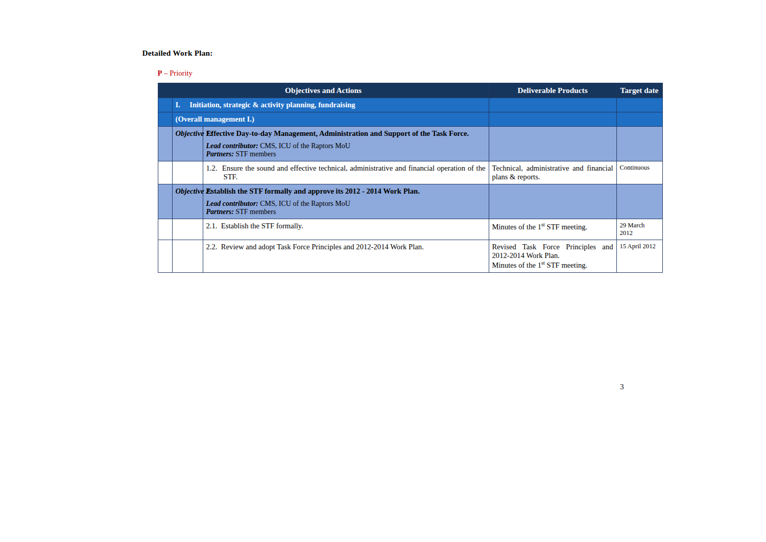Detailed Work Plan:
P – Priority
| Objectives and Actions | Deliverable Products | Target date |
| --- | --- | --- |
| | I. Initiation, strategic & activity planning, fundraising | | |
| | (Overall management I.) | | |
| | Objective 1: | Effective Day-to-day Management, Administration and Support of the Task Force. Lead contributor: CMS, ICU of the Raptors MoU Partners: STF members | | |
| | | 1.2. Ensure the sound and effective technical, administrative and financial operation of the STF. | Technical, administrative and financial plans & reports. | Continuous |
| | Objective 2: | Establish the STF formally and approve its 2012 - 2014 Work Plan. Lead contributor: CMS, ICU of the Raptors MoU Partners: STF members | | |
| | | 2.1. Establish the STF formally. | Minutes of the 1 st STF meeting. | 29 March 2012 |
| | | 2.2. Review and adopt Task Force Principles and 2012-2014 Work Plan. | Revised Task Force Principles and 2012-2014 Work Plan. Minutes of the 1 st STF meeting. | 15 April 2012 |
3